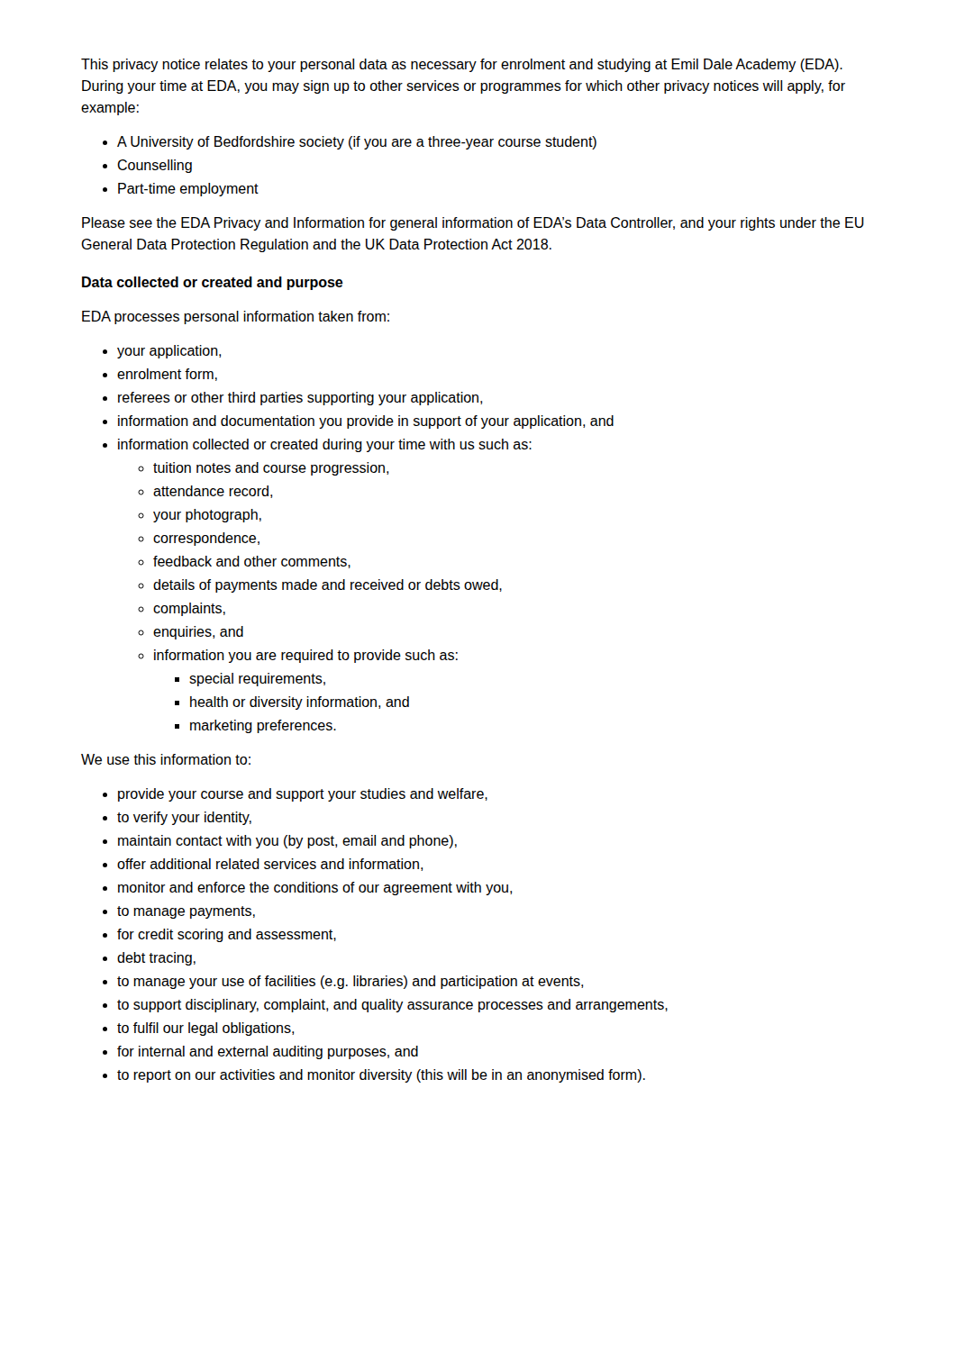This privacy notice relates to your personal data as necessary for enrolment and studying at Emil Dale Academy (EDA). During your time at EDA, you may sign up to other services or programmes for which other privacy notices will apply, for example:
A University of Bedfordshire society (if you are a three-year course student)
Counselling
Part-time employment
Please see the EDA Privacy and Information for general information of EDA’s Data Controller, and your rights under the EU General Data Protection Regulation and the UK Data Protection Act 2018.
Data collected or created and purpose
EDA processes personal information taken from:
your application,
enrolment form,
referees or other third parties supporting your application,
information and documentation you provide in support of your application, and
information collected or created during your time with us such as:
tuition notes and course progression,
attendance record,
your photograph,
correspondence,
feedback and other comments,
details of payments made and received or debts owed,
complaints,
enquiries, and
information you are required to provide such as:
special requirements,
health or diversity information, and
marketing preferences.
We use this information to:
provide your course and support your studies and welfare,
to verify your identity,
maintain contact with you (by post, email and phone),
offer additional related services and information,
monitor and enforce the conditions of our agreement with you,
to manage payments,
for credit scoring and assessment,
debt tracing,
to manage your use of facilities (e.g. libraries) and participation at events,
to support disciplinary, complaint, and quality assurance processes and arrangements,
to fulfil our legal obligations,
for internal and external auditing purposes, and
to report on our activities and monitor diversity (this will be in an anonymised form).